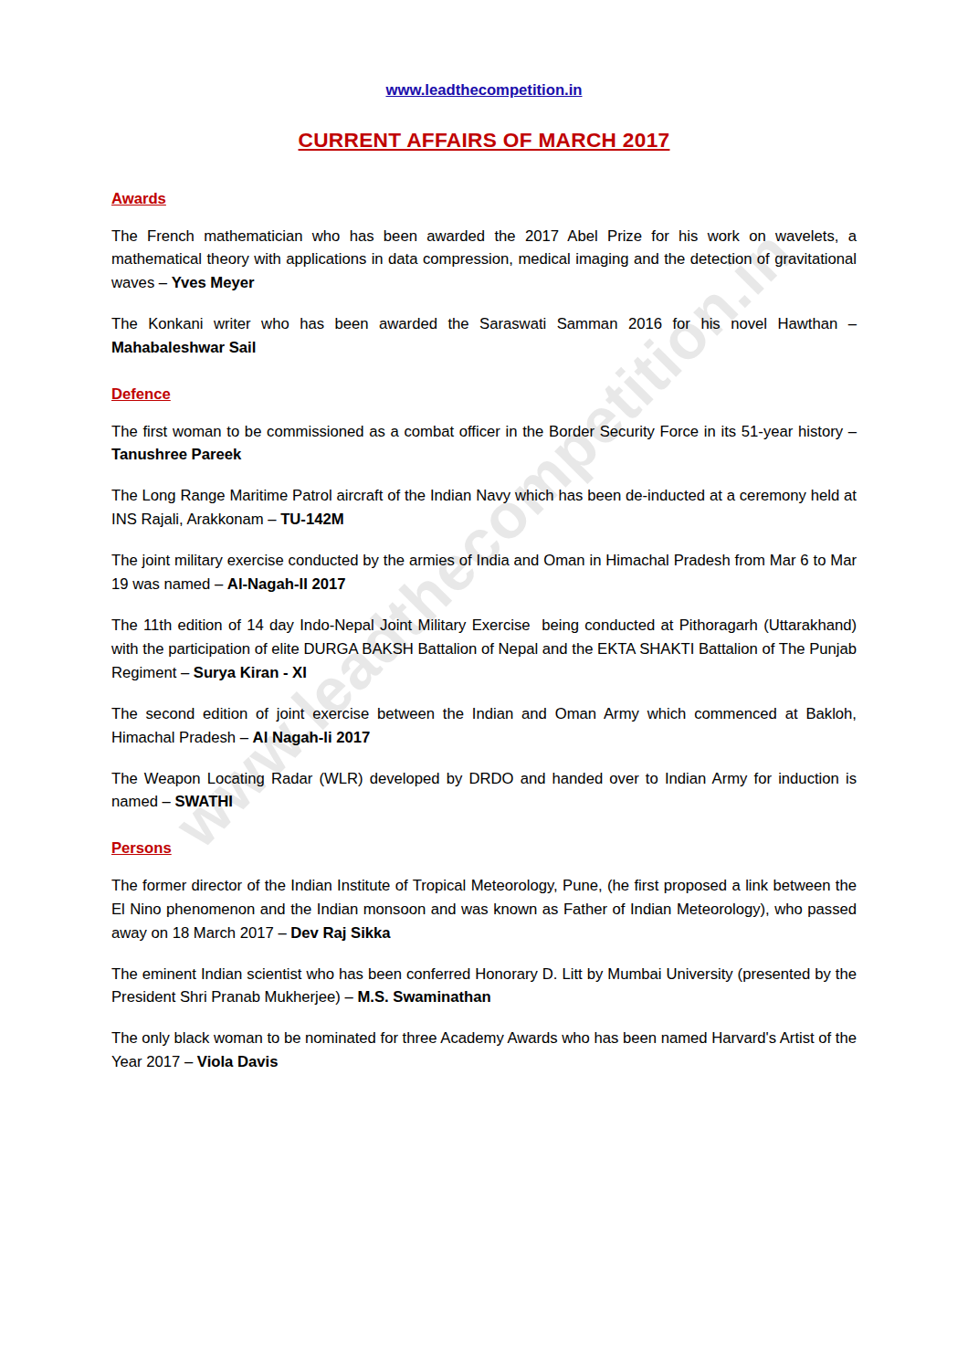www.leadthecompetition.in
www.leadthecompetition.in
CURRENT AFFAIRS OF MARCH 2017
Awards
The French mathematician who has been awarded the 2017 Abel Prize for his work on wavelets, a mathematical theory with applications in data compression, medical imaging and the detection of gravitational waves – Yves Meyer
The Konkani writer who has been awarded the Saraswati Samman 2016 for his novel Hawthan – Mahabaleshwar Sail
Defence
The first woman to be commissioned as a combat officer in the Border Security Force in its 51-year history – Tanushree Pareek
The Long Range Maritime Patrol aircraft of the Indian Navy which has been de-inducted at a ceremony held at INS Rajali, Arakkonam – TU-142M
The joint military exercise conducted by the armies of India and Oman in Himachal Pradesh from Mar 6 to Mar 19 was named – Al-Nagah-II 2017
The 11th edition of 14 day Indo-Nepal Joint Military Exercise being conducted at Pithoragarh (Uttarakhand) with the participation of elite DURGA BAKSH Battalion of Nepal and the EKTA SHAKTI Battalion of The Punjab Regiment – Surya Kiran - XI
The second edition of joint exercise between the Indian and Oman Army which commenced at Bakloh, Himachal Pradesh – Al Nagah-li 2017
The Weapon Locating Radar (WLR) developed by DRDO and handed over to Indian Army for induction is named – SWATHI
Persons
The former director of the Indian Institute of Tropical Meteorology, Pune, (he first proposed a link between the El Nino phenomenon and the Indian monsoon and was known as Father of Indian Meteorology), who passed away on 18 March 2017 – Dev Raj Sikka
The eminent Indian scientist who has been conferred Honorary D. Litt by Mumbai University (presented by the President Shri Pranab Mukherjee) – M.S. Swaminathan
The only black woman to be nominated for three Academy Awards who has been named Harvard's Artist of the Year 2017 – Viola Davis